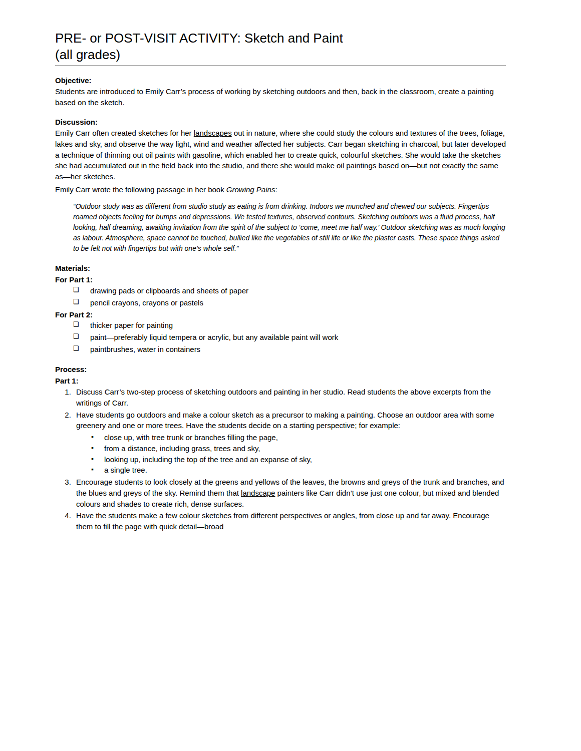PRE- or POST-VISIT ACTIVITY: Sketch and Paint
(all grades)
Objective:
Students are introduced to Emily Carr’s process of working by sketching outdoors and then, back in the classroom, create a painting based on the sketch.
Discussion:
Emily Carr often created sketches for her landscapes out in nature, where she could study the colours and textures of the trees, foliage, lakes and sky, and observe the way light, wind and weather affected her subjects. Carr began sketching in charcoal, but later developed a technique of thinning out oil paints with gasoline, which enabled her to create quick, colourful sketches. She would take the sketches she had accumulated out in the field back into the studio, and there she would make oil paintings based on—but not exactly the same as—her sketches.
Emily Carr wrote the following passage in her book Growing Pains:
“Outdoor study was as different from studio study as eating is from drinking. Indoors we munched and chewed our subjects. Fingertips roamed objects feeling for bumps and depressions. We tested textures, observed contours. Sketching outdoors was a fluid process, half looking, half dreaming, awaiting invitation from the spirit of the subject to ‘come, meet me half way.’ Outdoor sketching was as much longing as labour. Atmosphere, space cannot be touched, bullied like the vegetables of still life or like the plaster casts. These space things asked to be felt not with fingertips but with one’s whole self.”
Materials:
For Part 1:
drawing pads or clipboards and sheets of paper
pencil crayons, crayons or pastels
For Part 2:
thicker paper for painting
paint—preferably liquid tempera or acrylic, but any available paint will work
paintbrushes, water in containers
Process:
Part 1:
Discuss Carr’s two-step process of sketching outdoors and painting in her studio. Read students the above excerpts from the writings of Carr.
Have students go outdoors and make a colour sketch as a precursor to making a painting. Choose an outdoor area with some greenery and one or more trees. Have the students decide on a starting perspective; for example:
close up, with tree trunk or branches filling the page,
from a distance, including grass, trees and sky,
looking up, including the top of the tree and an expanse of sky,
a single tree.
Encourage students to look closely at the greens and yellows of the leaves, the browns and greys of the trunk and branches, and the blues and greys of the sky. Remind them that landscape painters like Carr didn’t use just one colour, but mixed and blended colours and shades to create rich, dense surfaces.
Have the students make a few colour sketches from different perspectives or angles, from close up and far away. Encourage them to fill the page with quick detail—broad